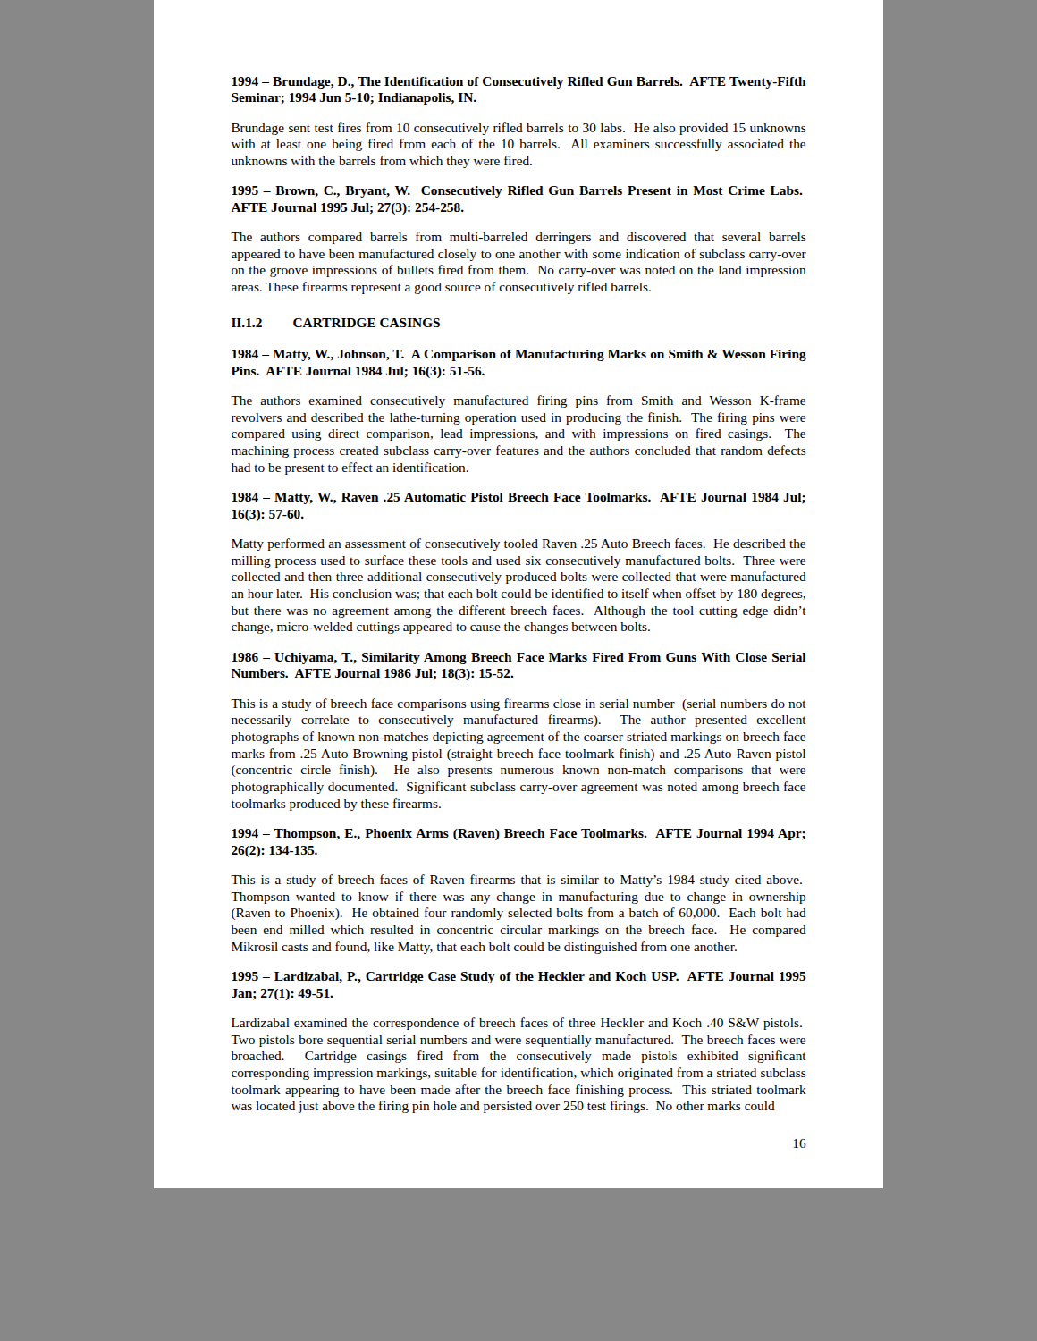1994 – Brundage, D., The Identification of Consecutively Rifled Gun Barrels. AFTE Twenty-Fifth Seminar; 1994 Jun 5-10; Indianapolis, IN.
Brundage sent test fires from 10 consecutively rifled barrels to 30 labs. He also provided 15 unknowns with at least one being fired from each of the 10 barrels. All examiners successfully associated the unknowns with the barrels from which they were fired.
1995 – Brown, C., Bryant, W. Consecutively Rifled Gun Barrels Present in Most Crime Labs. AFTE Journal 1995 Jul; 27(3): 254-258.
The authors compared barrels from multi-barreled derringers and discovered that several barrels appeared to have been manufactured closely to one another with some indication of subclass carry-over on the groove impressions of bullets fired from them. No carry-over was noted on the land impression areas. These firearms represent a good source of consecutively rifled barrels.
II.1.2 CARTRIDGE CASINGS
1984 – Matty, W., Johnson, T. A Comparison of Manufacturing Marks on Smith & Wesson Firing Pins. AFTE Journal 1984 Jul; 16(3): 51-56.
The authors examined consecutively manufactured firing pins from Smith and Wesson K-frame revolvers and described the lathe-turning operation used in producing the finish. The firing pins were compared using direct comparison, lead impressions, and with impressions on fired casings. The machining process created subclass carry-over features and the authors concluded that random defects had to be present to effect an identification.
1984 – Matty, W., Raven .25 Automatic Pistol Breech Face Toolmarks. AFTE Journal 1984 Jul; 16(3): 57-60.
Matty performed an assessment of consecutively tooled Raven .25 Auto Breech faces. He described the milling process used to surface these tools and used six consecutively manufactured bolts. Three were collected and then three additional consecutively produced bolts were collected that were manufactured an hour later. His conclusion was; that each bolt could be identified to itself when offset by 180 degrees, but there was no agreement among the different breech faces. Although the tool cutting edge didn’t change, micro-welded cuttings appeared to cause the changes between bolts.
1986 – Uchiyama, T., Similarity Among Breech Face Marks Fired From Guns With Close Serial Numbers. AFTE Journal 1986 Jul; 18(3): 15-52.
This is a study of breech face comparisons using firearms close in serial number (serial numbers do not necessarily correlate to consecutively manufactured firearms). The author presented excellent photographs of known non-matches depicting agreement of the coarser striated markings on breech face marks from .25 Auto Browning pistol (straight breech face toolmark finish) and .25 Auto Raven pistol (concentric circle finish). He also presents numerous known non-match comparisons that were photographically documented. Significant subclass carry-over agreement was noted among breech face toolmarks produced by these firearms.
1994 – Thompson, E., Phoenix Arms (Raven) Breech Face Toolmarks. AFTE Journal 1994 Apr; 26(2): 134-135.
This is a study of breech faces of Raven firearms that is similar to Matty’s 1984 study cited above. Thompson wanted to know if there was any change in manufacturing due to change in ownership (Raven to Phoenix). He obtained four randomly selected bolts from a batch of 60,000. Each bolt had been end milled which resulted in concentric circular markings on the breech face. He compared Mikrosil casts and found, like Matty, that each bolt could be distinguished from one another.
1995 – Lardizabal, P., Cartridge Case Study of the Heckler and Koch USP. AFTE Journal 1995 Jan; 27(1): 49-51.
Lardizabal examined the correspondence of breech faces of three Heckler and Koch .40 S&W pistols. Two pistols bore sequential serial numbers and were sequentially manufactured. The breech faces were broached. Cartridge casings fired from the consecutively made pistols exhibited significant corresponding impression markings, suitable for identification, which originated from a striated subclass toolmark appearing to have been made after the breech face finishing process. This striated toolmark was located just above the firing pin hole and persisted over 250 test firings. No other marks could
16